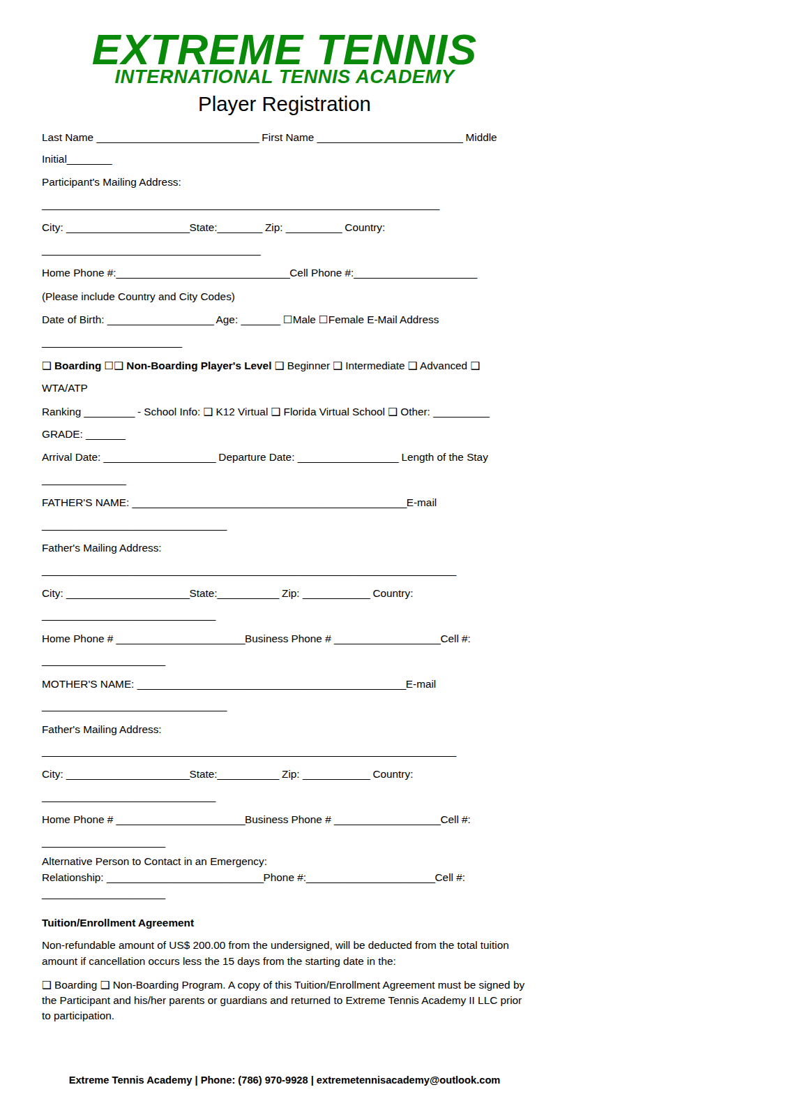EXTREME TENNIS
INTERNATIONAL TENNIS ACADEMY
Player Registration
Last Name _____________________________ First Name __________________________ Middle Initial________
Participant's Mailing Address: _______________________________________________________________________
City: ______________________State:________ Zip: __________ Country: _______________________________________
Home Phone #:_______________________________Cell Phone #:______________________
(Please include Country and City Codes)
Date of Birth: ___________________ Age: _______ ☐Male ☐Female E-Mail Address _________________________
❑ Boarding ☐❑ Non-Boarding Player's Level ❑ Beginner ❑ Intermediate ❑ Advanced ❑ WTA/ATP
Ranking _________ - School Info: ❑ K12 Virtual ❑ Florida Virtual School ❑ Other: __________ GRADE: _______
Arrival Date: ____________________ Departure Date: __________________ Length of the Stay _______________
FATHER'S NAME: _________________________________________________E-mail _________________________________
Father's Mailing Address: __________________________________________________________________________
City: ______________________State:___________ Zip: ____________ Country: _______________________________
Home Phone # _______________________Business Phone # ___________________Cell #: ______________________
MOTHER'S NAME: ________________________________________________E-mail _________________________________
Father's Mailing Address: __________________________________________________________________________
City: ______________________State:___________ Zip: ____________ Country: _______________________________
Home Phone # _______________________Business Phone # ___________________Cell #: ______________________
Alternative Person to Contact in an Emergency:
Relationship: ____________________________Phone #:_______________________Cell #: ______________________
Tuition/Enrollment Agreement
Non-refundable amount of US$ 200.00 from the undersigned, will be deducted from the total tuition amount if cancellation occurs less the 15 days from the starting date in the:
❑ Boarding ❑ Non-Boarding Program. A copy of this Tuition/Enrollment Agreement must be signed by the Participant and his/her parents or guardians and returned to Extreme Tennis Academy II LLC prior to participation.
Extreme Tennis Academy | Phone: (786) 970-9928 | extremetennisacademy@outlook.com